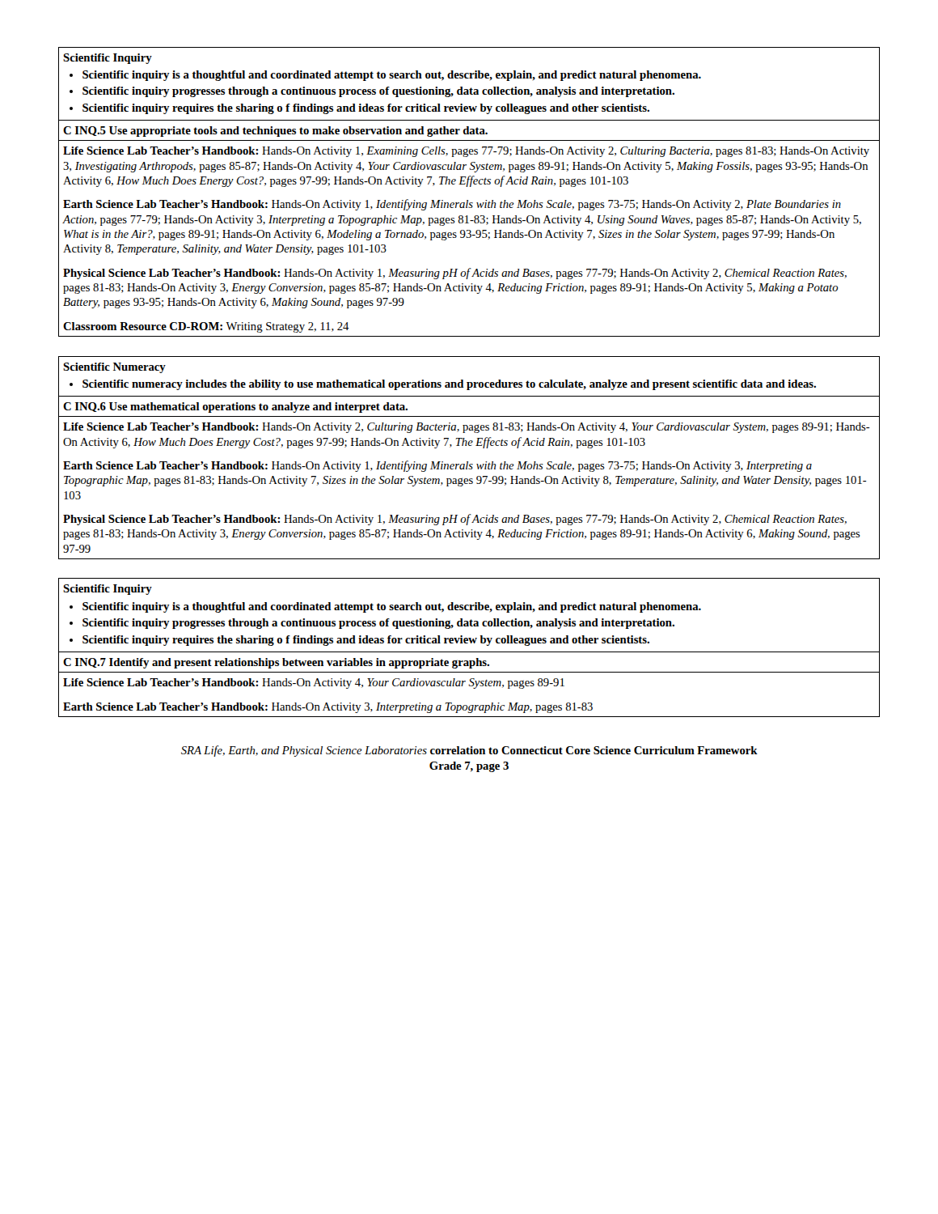| Scientific Inquiry Scientific inquiry is a thoughtful and coordinated attempt to search out, describe, explain, and predict natural phenomena. Scientific inquiry progresses through a continuous process of questioning, data collection, analysis and interpretation. Scientific inquiry requires the sharing o f findings and ideas for critical review by colleagues and other scientists. |
| C INQ.5 Use appropriate tools and techniques to make observation and gather data. |
| Life Science Lab Teacher’s Handbook: Hands-On Activity 1, Examining Cells, pages 77-79; Hands-On Activity 2, Culturing Bacteria, pages 81-83; Hands-On Activity 3, Investigating Arthropods, pages 85-87; Hands-On Activity 4, Your Cardiovascular System, pages 89-91; Hands-On Activity 5, Making Fossils, pages 93-95; Hands-On Activity 6, How Much Does Energy Cost?, pages 97-99; Hands-On Activity 7, The Effects of Acid Rain, pages 101-103 Earth Science Lab Teacher’s Handbook: Hands-On Activity 1, Identifying Minerals with the Mohs Scale, pages 73-75; Hands-On Activity 2, Plate Boundaries in Action, pages 77-79; Hands-On Activity 3, Interpreting a Topographic Map, pages 81-83; Hands-On Activity 4, Using Sound Waves, pages 85-87; Hands-On Activity 5, What is in the Air?, pages 89-91; Hands-On Activity 6, Modeling a Tornado, pages 93-95; Hands-On Activity 7, Sizes in the Solar System, pages 97-99; Hands-On Activity 8, Temperature, Salinity, and Water Density, pages 101-103 Physical Science Lab Teacher’s Handbook: Hands-On Activity 1, Measuring pH of Acids and Bases, pages 77-79; Hands-On Activity 2, Chemical Reaction Rates, pages 81-83; Hands-On Activity 3, Energy Conversion, pages 85-87; Hands-On Activity 4, Reducing Friction, pages 89-91; Hands-On Activity 5, Making a Potato Battery, pages 93-95; Hands-On Activity 6, Making Sound, pages 97-99 Classroom Resource CD-ROM: Writing Strategy 2, 11, 24 |
| Scientific Numeracy Scientific numeracy includes the ability to use mathematical operations and procedures to calculate, analyze and present scientific data and ideas. |
| C INQ.6 Use mathematical operations to analyze and interpret data. |
| Life Science Lab Teacher’s Handbook: Hands-On Activity 2, Culturing Bacteria, pages 81-83; Hands-On Activity 4, Your Cardiovascular System, pages 89-91; Hands-On Activity 6, How Much Does Energy Cost?, pages 97-99; Hands-On Activity 7, The Effects of Acid Rain, pages 101-103 Earth Science Lab Teacher’s Handbook: Hands-On Activity 1, Identifying Minerals with the Mohs Scale, pages 73-75; Hands-On Activity 3, Interpreting a Topographic Map, pages 81-83; Hands-On Activity 7, Sizes in the Solar System, pages 97-99; Hands-On Activity 8, Temperature, Salinity, and Water Density, pages 101-103 Physical Science Lab Teacher’s Handbook: Hands-On Activity 1, Measuring pH of Acids and Bases, pages 77-79; Hands-On Activity 2, Chemical Reaction Rates, pages 81-83; Hands-On Activity 3, Energy Conversion, pages 85-87; Hands-On Activity 4, Reducing Friction, pages 89-91; Hands-On Activity 6, Making Sound, pages 97-99 |
| Scientific Inquiry Scientific inquiry is a thoughtful and coordinated attempt to search out, describe, explain, and predict natural phenomena. Scientific inquiry progresses through a continuous process of questioning, data collection, analysis and interpretation. Scientific inquiry requires the sharing o f findings and ideas for critical review by colleagues and other scientists. |
| C INQ.7 Identify and present relationships between variables in appropriate graphs. |
| Life Science Lab Teacher’s Handbook: Hands-On Activity 4, Your Cardiovascular System, pages 89-91 Earth Science Lab Teacher’s Handbook: Hands-On Activity 3, Interpreting a Topographic Map, pages 81-83 |
SRA Life, Earth, and Physical Science Laboratories correlation to Connecticut Core Science Curriculum Framework
Grade 7, page 3